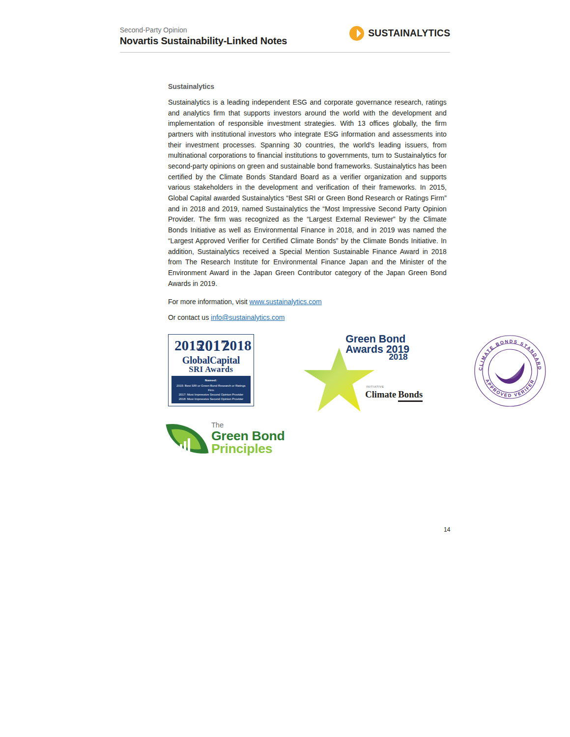Second-Party Opinion
Novartis Sustainability-Linked Notes
SUSTAINALYTICS
Sustainalytics
Sustainalytics is a leading independent ESG and corporate governance research, ratings and analytics firm that supports investors around the world with the development and implementation of responsible investment strategies. With 13 offices globally, the firm partners with institutional investors who integrate ESG information and assessments into their investment processes. Spanning 30 countries, the world’s leading issuers, from multinational corporations to financial institutions to governments, turn to Sustainalytics for second-party opinions on green and sustainable bond frameworks. Sustainalytics has been certified by the Climate Bonds Standard Board as a verifier organization and supports various stakeholders in the development and verification of their frameworks. In 2015, Global Capital awarded Sustainalytics “Best SRI or Green Bond Research or Ratings Firm” and in 2018 and 2019, named Sustainalytics the “Most Impressive Second Party Opinion Provider. The firm was recognized as the “Largest External Reviewer” by the Climate Bonds Initiative as well as Environmental Finance in 2018, and in 2019 was named the “Largest Approved Verifier for Certified Climate Bonds” by the Climate Bonds Initiative. In addition, Sustainalytics received a Special Mention Sustainable Finance Award in 2018 from The Research Institute for Environmental Finance Japan and the Minister of the Environment Award in the Japan Green Contributor category of the Japan Green Bond Awards in 2019.
For more information, visit www.sustainalytics.com
Or contact us info@sustainalytics.com
2015 2017 2018
Global Capital
SRI Awards
Named:
2015: Best SRI or Green Bond Research or Ratings Firm
2017: Most Impressive Second Opinion Provider
2018: Most Impressive Second Opinion Provider
Green Bond Awards 2019
2018
Initiative Climate Bonds
CLIMATE BONDS STANDARD APPROVED VERIFER
The
Green Bond
Principles
14